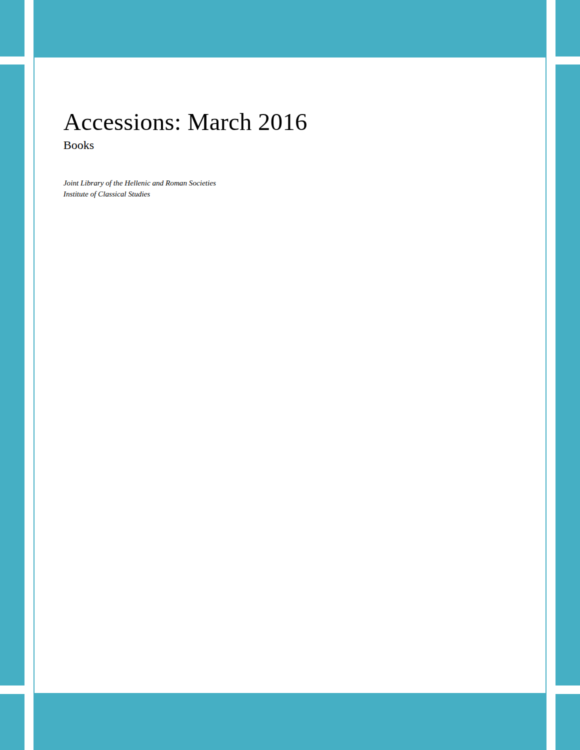Accessions: March 2016
Books
Joint Library of the Hellenic and Roman Societies Institute of Classical Studies